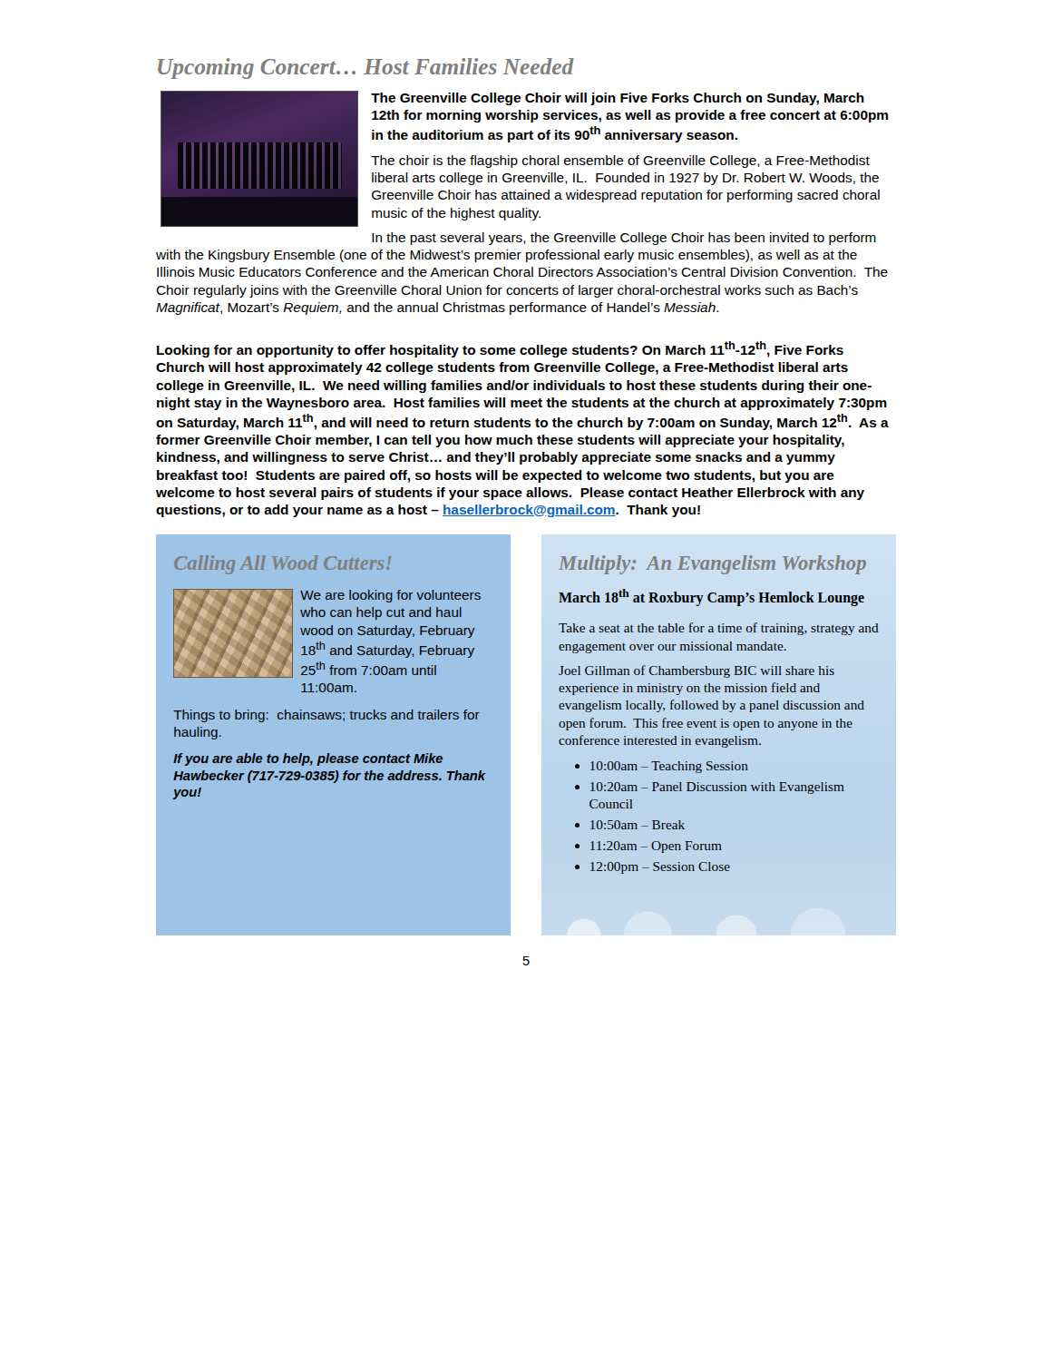Upcoming Concert… Host Families Needed
The Greenville College Choir will join Five Forks Church on Sunday, March 12th for morning worship services, as well as provide a free concert at 6:00pm in the auditorium as part of its 90th anniversary season.
The choir is the flagship choral ensemble of Greenville College, a Free-Methodist liberal arts college in Greenville, IL. Founded in 1927 by Dr. Robert W. Woods, the Greenville Choir has attained a widespread reputation for performing sacred choral music of the highest quality.
In the past several years, the Greenville College Choir has been invited to perform with the Kingsbury Ensemble (one of the Midwest’s premier professional early music ensembles), as well as at the Illinois Music Educators Conference and the American Choral Directors Association’s Central Division Convention. The Choir regularly joins with the Greenville Choral Union for concerts of larger choral-orchestral works such as Bach’s Magnificat, Mozart’s Requiem, and the annual Christmas performance of Handel’s Messiah.
Looking for an opportunity to offer hospitality to some college students? On March 11th-12th, Five Forks Church will host approximately 42 college students from Greenville College, a Free-Methodist liberal arts college in Greenville, IL. We need willing families and/or individuals to host these students during their one-night stay in the Waynesboro area. Host families will meet the students at the church at approximately 7:30pm on Saturday, March 11th, and will need to return students to the church by 7:00am on Sunday, March 12th. As a former Greenville Choir member, I can tell you how much these students will appreciate your hospitality, kindness, and willingness to serve Christ… and they’ll probably appreciate some snacks and a yummy breakfast too! Students are paired off, so hosts will be expected to welcome two students, but you are welcome to host several pairs of students if your space allows. Please contact Heather Ellerbrock with any questions, or to add your name as a host – hasellerbrock@gmail.com. Thank you!
Calling All Wood Cutters!
We are looking for volunteers who can help cut and haul wood on Saturday, February 18th and Saturday, February 25th from 7:00am until 11:00am.
Things to bring: chainsaws; trucks and trailers for hauling.
If you are able to help, please contact Mike Hawbecker (717-729-0385) for the address. Thank you!
Multiply: An Evangelism Workshop
March 18th at Roxbury Camp’s Hemlock Lounge
Take a seat at the table for a time of training, strategy and engagement over our missional mandate.
Joel Gillman of Chambersburg BIC will share his experience in ministry on the mission field and evangelism locally, followed by a panel discussion and open forum. This free event is open to anyone in the conference interested in evangelism.
10:00am – Teaching Session
10:20am – Panel Discussion with Evangelism Council
10:50am – Break
11:20am – Open Forum
12:00pm – Session Close
5